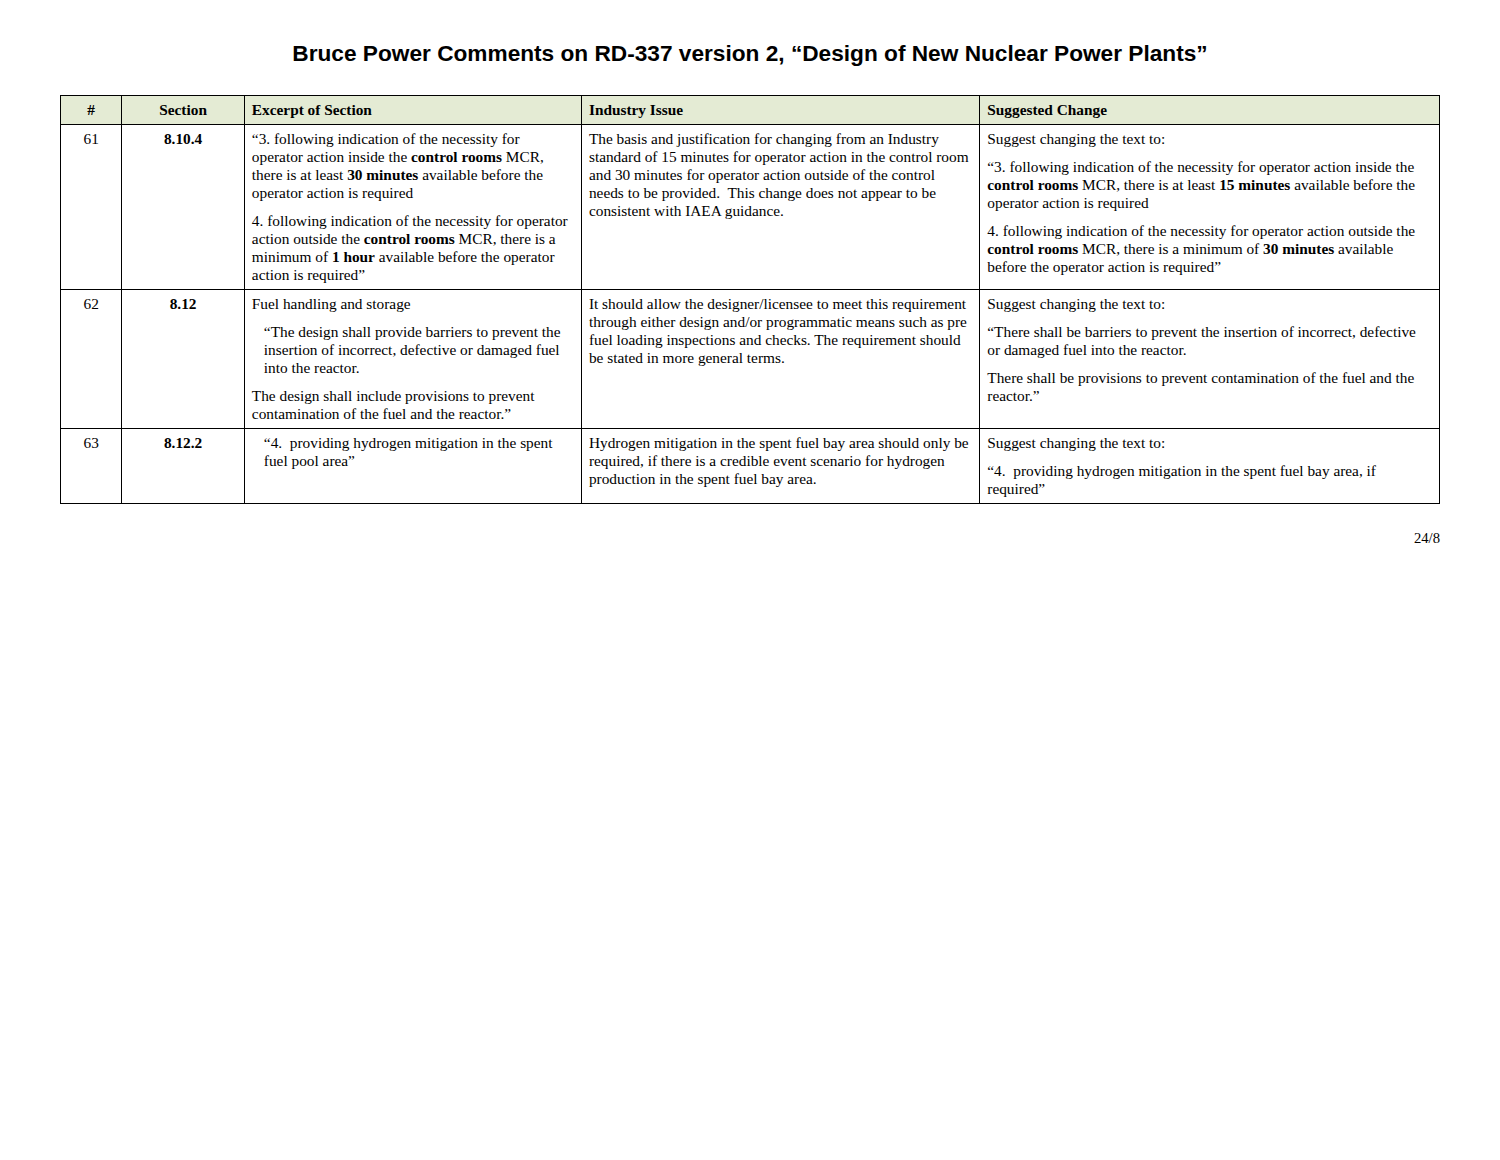Bruce Power Comments on RD-337 version 2, “Design of New Nuclear Power Plants”
| # | Section | Excerpt of Section | Industry Issue | Suggested Change |
| --- | --- | --- | --- | --- |
| 61 | 8.10.4 | “3. following indication of the necessity for operator action inside the control rooms MCR, there is at least 30 minutes available before the operator action is required 4. following indication of the necessity for operator action outside the control rooms MCR, there is a minimum of 1 hour available before the operator action is required” | The basis and justification for changing from an Industry standard of 15 minutes for operator action in the control room and 30 minutes for operator action outside of the control needs to be provided. This change does not appear to be consistent with IAEA guidance. | Suggest changing the text to: “3. following indication of the necessity for operator action inside the control rooms MCR, there is at least 15 minutes available before the operator action is required 4. following indication of the necessity for operator action outside the control rooms MCR, there is a minimum of 30 minutes available before the operator action is required” |
| 62 | 8.12 | Fuel handling and storage “The design shall provide barriers to prevent the insertion of incorrect, defective or damaged fuel into the reactor. The design shall include provisions to prevent contamination of the fuel and the reactor.” | It should allow the designer/licensee to meet this requirement through either design and/or programmatic means such as pre fuel loading inspections and checks. The requirement should be stated in more general terms. | Suggest changing the text to: “There shall be barriers to prevent the insertion of incorrect, defective or damaged fuel into the reactor. There shall be provisions to prevent contamination of the fuel and the reactor.” |
| 63 | 8.12.2 | “4. providing hydrogen mitigation in the spent fuel pool area” | Hydrogen mitigation in the spent fuel bay area should only be required, if there is a credible event scenario for hydrogen production in the spent fuel bay area. | Suggest changing the text to: “4. providing hydrogen mitigation in the spent fuel bay area, if required” |
24/8